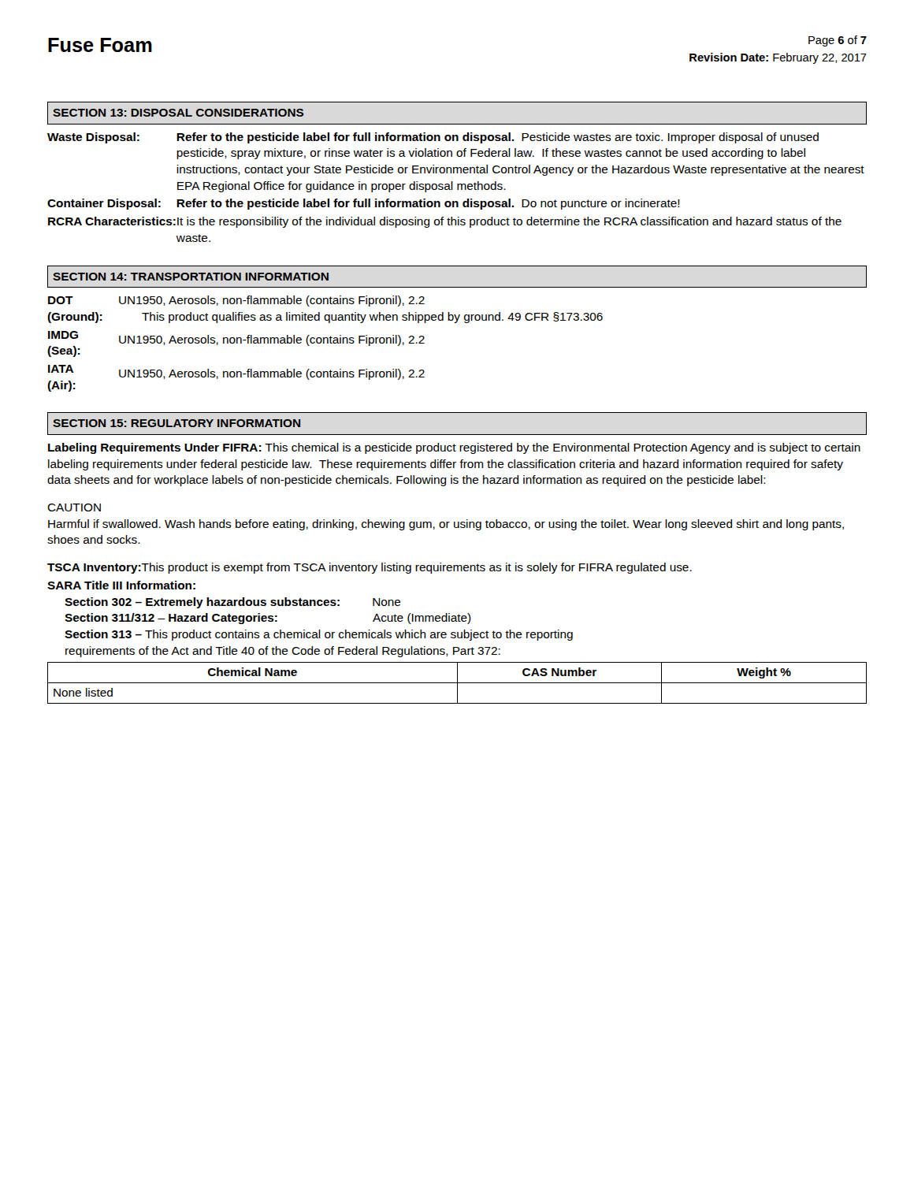Fuse Foam
Page 6 of 7
Revision Date: February 22, 2017
SECTION 13: DISPOSAL CONSIDERATIONS
| Waste Disposal: | Refer to the pesticide label for full information on disposal. Pesticide wastes are toxic. Improper disposal of unused pesticide, spray mixture, or rinse water is a violation of Federal law. If these wastes cannot be used according to label instructions, contact your State Pesticide or Environmental Control Agency or the Hazardous Waste representative at the nearest EPA Regional Office for guidance in proper disposal methods. |
| Container Disposal: | Refer to the pesticide label for full information on disposal. Do not puncture or incinerate! |
| RCRA Characteristics: | It is the responsibility of the individual disposing of this product to determine the RCRA classification and hazard status of the waste. |
SECTION 14: TRANSPORTATION INFORMATION
| DOT (Ground): | UN1950, Aerosols, non-flammable (contains Fipronil), 2.2 This product qualifies as a limited quantity when shipped by ground. 49 CFR §173.306 |
| IMDG (Sea): | UN1950, Aerosols, non-flammable (contains Fipronil), 2.2 |
| IATA (Air): | UN1950, Aerosols, non-flammable (contains Fipronil), 2.2 |
SECTION 15: REGULATORY INFORMATION
Labeling Requirements Under FIFRA: This chemical is a pesticide product registered by the Environmental Protection Agency and is subject to certain labeling requirements under federal pesticide law. These requirements differ from the classification criteria and hazard information required for safety data sheets and for workplace labels of non-pesticide chemicals. Following is the hazard information as required on the pesticide label:
CAUTION
Harmful if swallowed. Wash hands before eating, drinking, chewing gum, or using tobacco, or using the toilet. Wear long sleeved shirt and long pants, shoes and socks.
| TSCA Inventory: | This product is exempt from TSCA inventory listing requirements as it is solely for FIFRA regulated use. |
SARA Title III Information:
Section 302 – Extremely hazardous substances: None
Section 311/312 – Hazard Categories: Acute (Immediate)
Section 313 – This product contains a chemical or chemicals which are subject to the reporting
requirements of the Act and Title 40 of the Code of Federal Regulations, Part 372:
| Chemical Name | CAS Number | Weight % |
| --- | --- | --- |
| None listed | | |